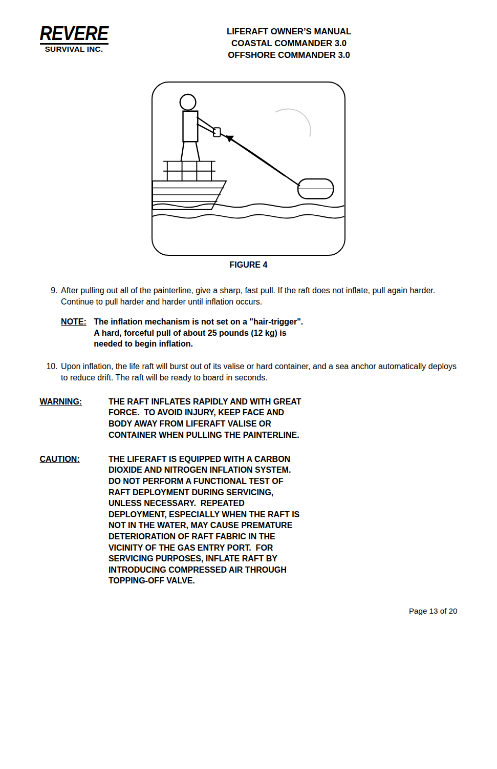REVERE
SURVIVAL INC.
LIFERAFT OWNER’S MANUAL
COASTAL COMMANDER 3.0
OFFSHORE COMMANDER 3.0
FIGURE 4
9. After pulling out all of the painterline, give a sharp, fast pull. If the raft does not inflate, pull again harder. Continue to pull harder and harder until inflation occurs.
NOTE: The inflation mechanism is not set on a "hair-trigger". A hard, forceful pull of about 25 pounds (12 kg) is needed to begin inflation.
10. Upon inflation, the life raft will burst out of its valise or hard container, and a sea anchor automatically deploys to reduce drift. The raft will be ready to board in seconds.
WARNING: THE RAFT INFLATES RAPIDLY AND WITH GREAT FORCE. TO AVOID INJURY, KEEP FACE AND BODY AWAY FROM LIFERAFT VALISE OR CONTAINER WHEN PULLING THE PAINTERLINE.
CAUTION: THE LIFERAFT IS EQUIPPED WITH A CARBON DIOXIDE AND NITROGEN INFLATION SYSTEM. DO NOT PERFORM A FUNCTIONAL TEST OF RAFT DEPLOYMENT DURING SERVICING, UNLESS NECESSARY. REPEATED DEPLOYMENT, ESPECIALLY WHEN THE RAFT IS NOT IN THE WATER, MAY CAUSE PREMATURE DETERIORATION OF RAFT FABRIC IN THE VICINITY OF THE GAS ENTRY PORT. FOR SERVICING PURPOSES, INFLATE RAFT BY INTRODUCING COMPRESSED AIR THROUGH TOPPING-OFF VALVE.
Page 13 of 20